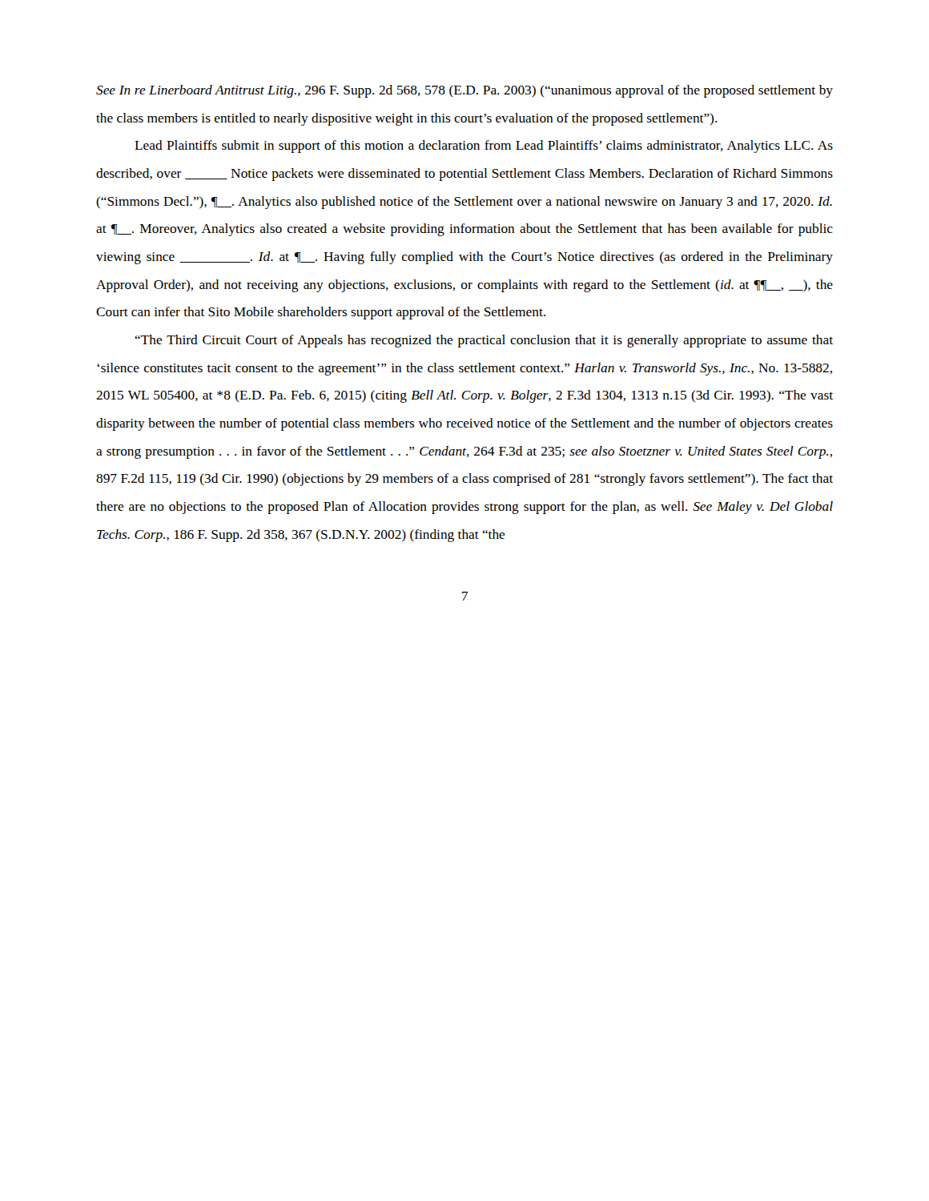See In re Linerboard Antitrust Litig., 296 F. Supp. 2d 568, 578 (E.D. Pa. 2003) (“unanimous approval of the proposed settlement by the class members is entitled to nearly dispositive weight in this court’s evaluation of the proposed settlement”).
Lead Plaintiffs submit in support of this motion a declaration from Lead Plaintiffs’ claims administrator, Analytics LLC. As described, over ______ Notice packets were disseminated to potential Settlement Class Members. Declaration of Richard Simmons (“Simmons Decl.”), ¶__. Analytics also published notice of the Settlement over a national newswire on January 3 and 17, 2020. Id. at ¶__. Moreover, Analytics also created a website providing information about the Settlement that has been available for public viewing since __________. Id. at ¶__. Having fully complied with the Court’s Notice directives (as ordered in the Preliminary Approval Order), and not receiving any objections, exclusions, or complaints with regard to the Settlement (id. at ¶¶__, __), the Court can infer that Sito Mobile shareholders support approval of the Settlement.
“The Third Circuit Court of Appeals has recognized the practical conclusion that it is generally appropriate to assume that ‘silence constitutes tacit consent to the agreement’” in the class settlement context.” Harlan v. Transworld Sys., Inc., No. 13-5882, 2015 WL 505400, at *8 (E.D. Pa. Feb. 6, 2015) (citing Bell Atl. Corp. v. Bolger, 2 F.3d 1304, 1313 n.15 (3d Cir. 1993). “The vast disparity between the number of potential class members who received notice of the Settlement and the number of objectors creates a strong presumption . . . in favor of the Settlement . . .” Cendant, 264 F.3d at 235; see also Stoetzner v. United States Steel Corp., 897 F.2d 115, 119 (3d Cir. 1990) (objections by 29 members of a class comprised of 281 “strongly favors settlement”). The fact that there are no objections to the proposed Plan of Allocation provides strong support for the plan, as well. See Maley v. Del Global Techs. Corp., 186 F. Supp. 2d 358, 367 (S.D.N.Y. 2002) (finding that “the
7